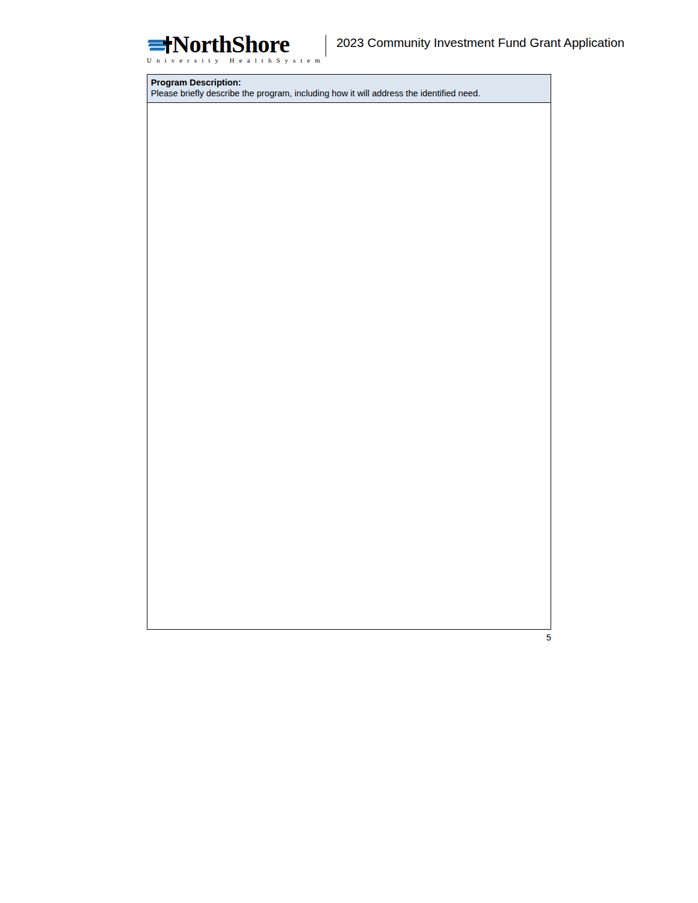NorthShore
University HealthSystem
2023 Community Investment Fund Grant Application
Program Description:
Please briefly describe the program, including how it will address the identified need.
5